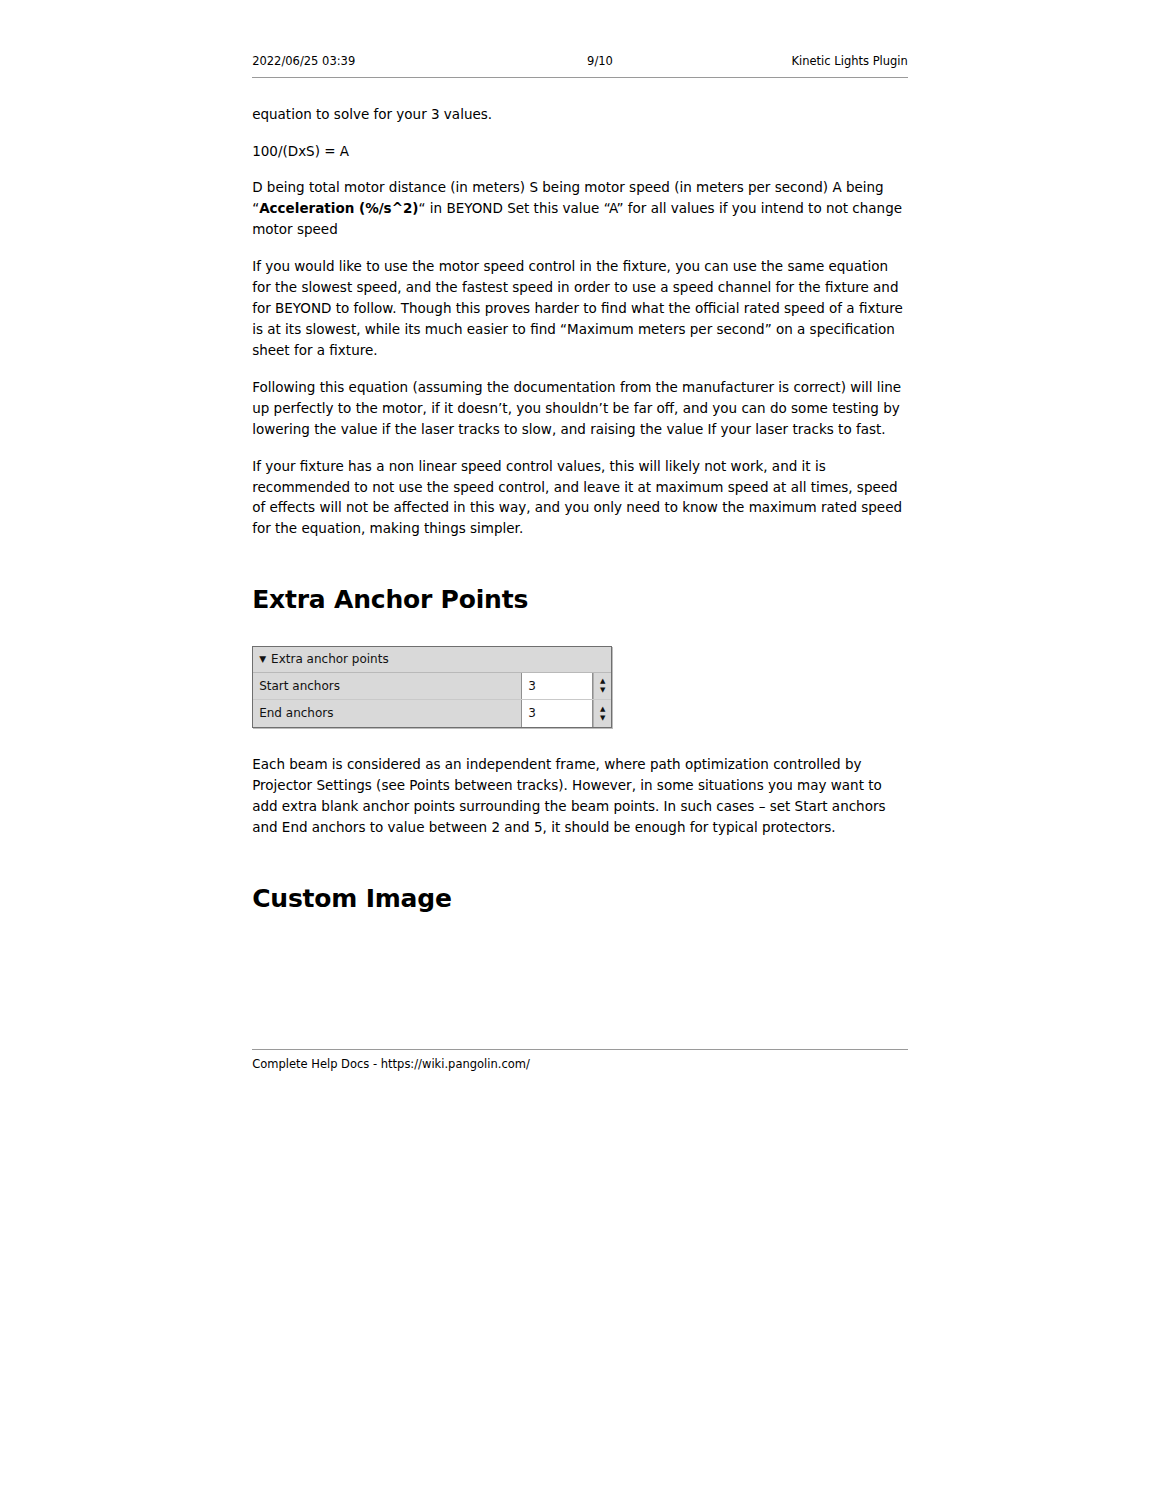2022/06/25 03:39
9/10
Kinetic Lights Plugin
equation to solve for your 3 values.
100/(DxS) = A
D being total motor distance (in meters) S being motor speed (in meters per second) A being “Acceleration (%/s^2)“ in BEYOND Set this value “A” for all values if you intend to not change motor speed
If you would like to use the motor speed control in the fixture, you can use the same equation for the slowest speed, and the fastest speed in order to use a speed channel for the fixture and for BEYOND to follow. Though this proves harder to find what the official rated speed of a fixture is at its slowest, while its much easier to find “Maximum meters per second” on a specification sheet for a fixture.
Following this equation (assuming the documentation from the manufacturer is correct) will line up perfectly to the motor, if it doesn’t, you shouldn’t be far off, and you can do some testing by lowering the value if the laser tracks to slow, and raising the value If your laser tracks to fast.
If your fixture has a non linear speed control values, this will likely not work, and it is recommended to not use the speed control, and leave it at maximum speed at all times, speed of effects will not be affected in this way, and you only need to know the maximum rated speed for the equation, making things simpler.
Extra Anchor Points
▼Extra anchor points
Start anchors
3
▲▼
End anchors
3
▲▼
Each beam is considered as an independent frame, where path optimization controlled by Projector Settings (see Points between tracks). However, in some situations you may want to add extra blank anchor points surrounding the beam points. In such cases – set Start anchors and End anchors to value between 2 and 5, it should be enough for typical protectors.
Custom Image
Complete Help Docs - https://wiki.pangolin.com/